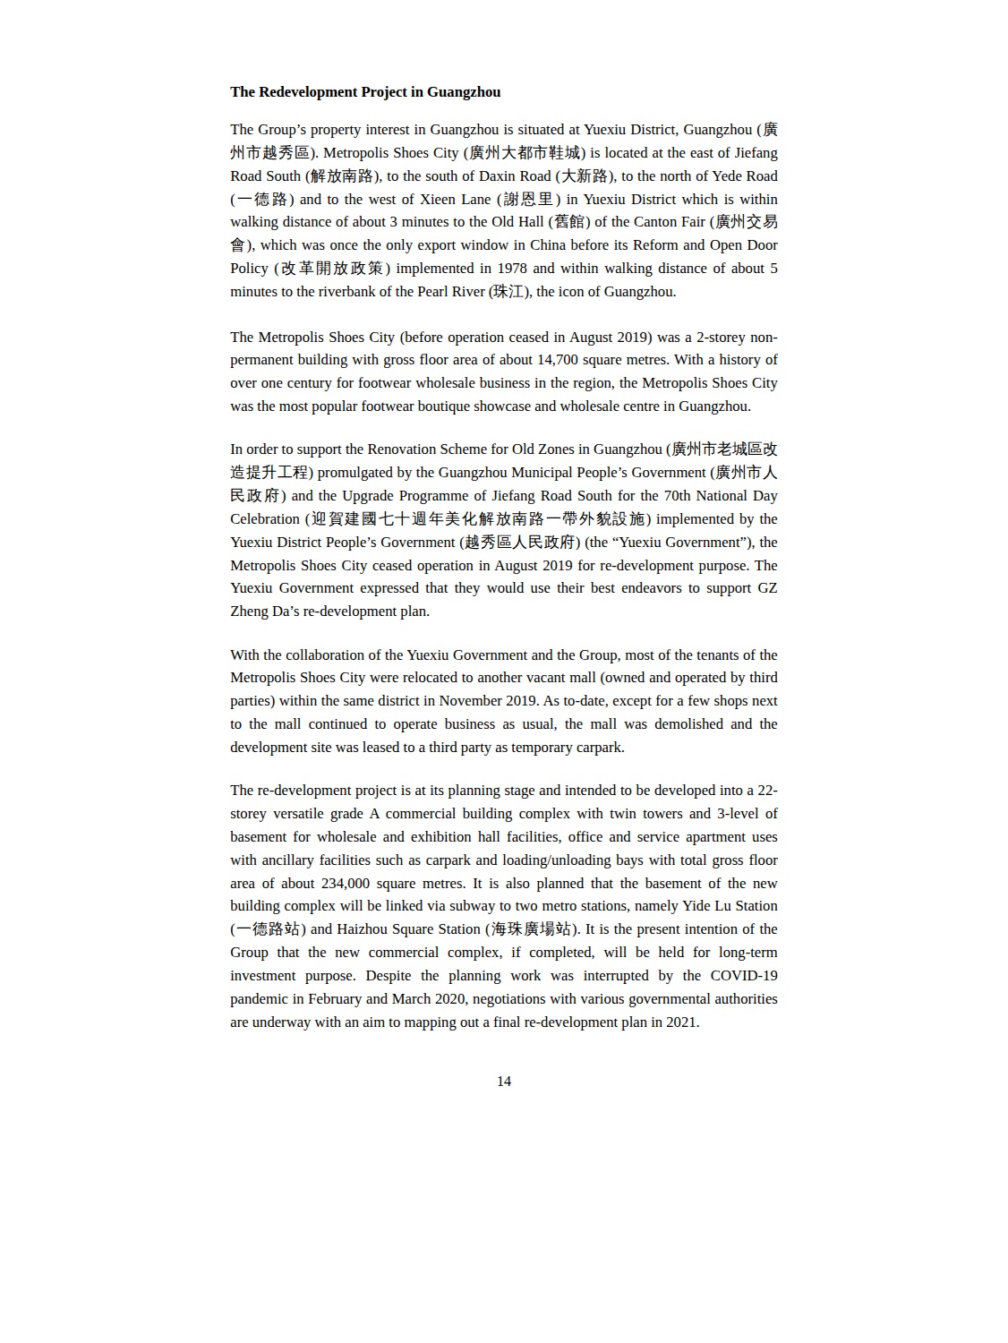The Redevelopment Project in Guangzhou
The Group’s property interest in Guangzhou is situated at Yuexiu District, Guangzhou (廣州市越秀區). Metropolis Shoes City (廣州大都市鞋城) is located at the east of Jiefang Road South (解放南路), to the south of Daxin Road (大新路), to the north of Yede Road (一德路) and to the west of Xieen Lane (謝恩里) in Yuexiu District which is within walking distance of about 3 minutes to the Old Hall (舊館) of the Canton Fair (廣州交易會), which was once the only export window in China before its Reform and Open Door Policy (改革開放政策) implemented in 1978 and within walking distance of about 5 minutes to the riverbank of the Pearl River (珠江), the icon of Guangzhou.
The Metropolis Shoes City (before operation ceased in August 2019) was a 2-storey non-permanent building with gross floor area of about 14,700 square metres. With a history of over one century for footwear wholesale business in the region, the Metropolis Shoes City was the most popular footwear boutique showcase and wholesale centre in Guangzhou.
In order to support the Renovation Scheme for Old Zones in Guangzhou (廣州市老城區改造提升工程) promulgated by the Guangzhou Municipal People’s Government (廣州市人民政府) and the Upgrade Programme of Jiefang Road South for the 70th National Day Celebration (迎賀建國七十週年美化解放南路一帶外貌設施) implemented by the Yuexiu District People’s Government (越秀區人民政府) (the “Yuexiu Government”), the Metropolis Shoes City ceased operation in August 2019 for re-development purpose. The Yuexiu Government expressed that they would use their best endeavors to support GZ Zheng Da’s re-development plan.
With the collaboration of the Yuexiu Government and the Group, most of the tenants of the Metropolis Shoes City were relocated to another vacant mall (owned and operated by third parties) within the same district in November 2019. As to-date, except for a few shops next to the mall continued to operate business as usual, the mall was demolished and the development site was leased to a third party as temporary carpark.
The re-development project is at its planning stage and intended to be developed into a 22-storey versatile grade A commercial building complex with twin towers and 3-level of basement for wholesale and exhibition hall facilities, office and service apartment uses with ancillary facilities such as carpark and loading/unloading bays with total gross floor area of about 234,000 square metres. It is also planned that the basement of the new building complex will be linked via subway to two metro stations, namely Yide Lu Station (一德路站) and Haizhou Square Station (海珠廣場站). It is the present intention of the Group that the new commercial complex, if completed, will be held for long-term investment purpose. Despite the planning work was interrupted by the COVID-19 pandemic in February and March 2020, negotiations with various governmental authorities are underway with an aim to mapping out a final re-development plan in 2021.
14